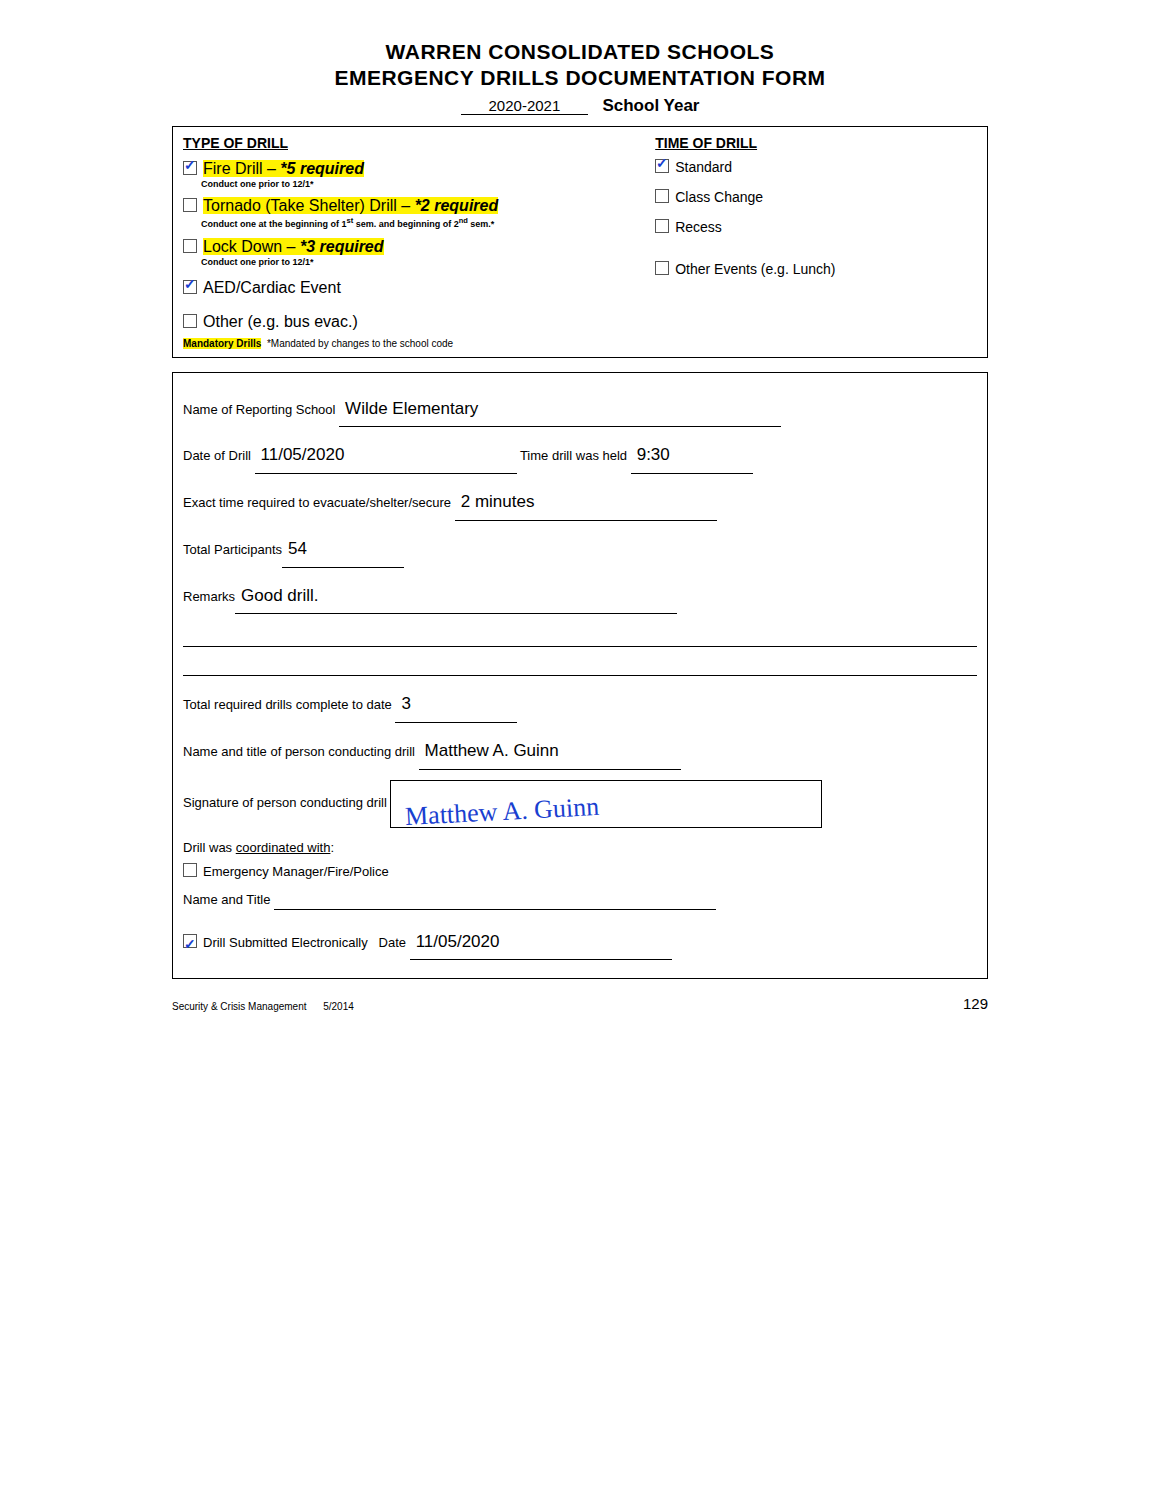WARREN CONSOLIDATED SCHOOLS
EMERGENCY DRILLS DOCUMENTATION FORM
2020-2021 School Year
| TYPE OF DRILL Fire Drill – *5 required Conduct one prior to 12/1* Tornado (Take Shelter) Drill – *2 required Conduct one at the beginning of 1 st sem. and beginning of 2 nd sem.* Lock Down – *3 required Conduct one prior to 12/1* AED/Cardiac Event Other (e.g. bus evac.) Mandatory Drills *Mandated by changes to the school code | TIME OF DRILL Standard Class Change Recess Other Events (e.g. Lunch) |
| Name of Reporting School Wilde Elementary Date of Drill 11/05/2020 Time drill was held 9:30 Exact time required to evacuate/shelter/secure 2 minutes Total Participants 54 Remarks Good drill. Total required drills complete to date 3 Name and title of person conducting drill Matthew A. Guinn Signature of person conducting drill Matthew A. Guinn Drill was coordinated with : Emergency Manager/Fire/Police Name and Title Drill Submitted Electronically Date 11/05/2020 |
Security & Crisis Management 5/2014
129